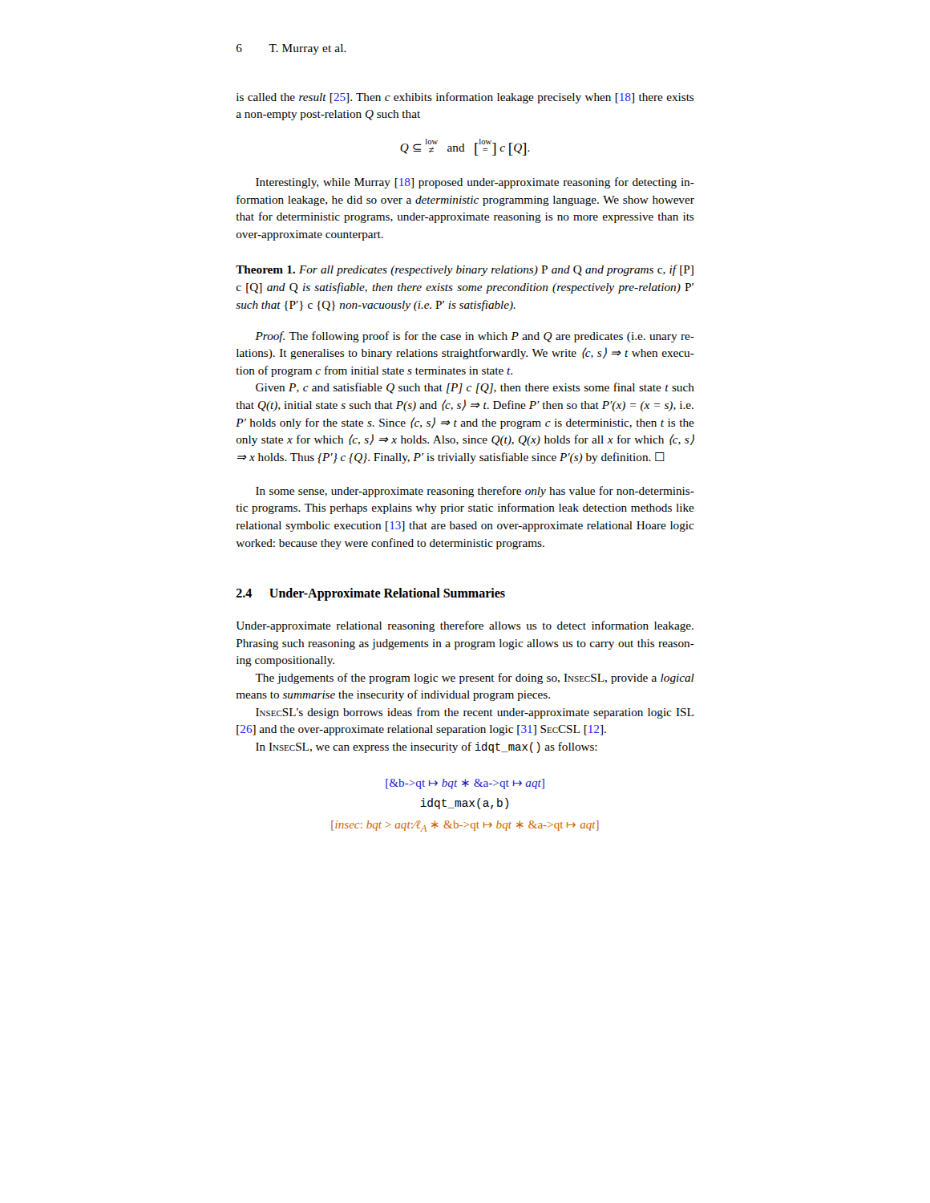6 T. Murray et al.
is called the result [25]. Then c exhibits information leakage precisely when [18] there exists a non-empty post-relation Q such that
Q ⊆ low≠ and [low=] c [Q].
Interestingly, while Murray [18] proposed under-approximate reasoning for detecting information leakage, he did so over a deterministic programming language. We show however that for deterministic programs, under-approximate reasoning is no more expressive than its over-approximate counterpart.
Theorem 1. For all predicates (respectively binary relations) P and Q and programs c, if [P] c [Q] and Q is satisfiable, then there exists some precondition (respectively pre-relation) P′ such that {P′} c {Q} non-vacuously (i.e. P′ is satisfiable).
Proof. The following proof is for the case in which P and Q are predicates (i.e. unary relations). It generalises to binary relations straightforwardly. We write ⟨c, s⟩ ⇒ t when execution of program c from initial state s terminates in state t.
Given P, c and satisfiable Q such that [P] c [Q], then there exists some final state t such that Q(t), initial state s such that P(s) and ⟨c, s⟩ ⇒ t. Define P′ then so that P′(x) = (x = s), i.e. P′ holds only for the state s. Since ⟨c, s⟩ ⇒ t and the program c is deterministic, then t is the only state x for which ⟨c, s⟩ ⇒ x holds. Also, since Q(t), Q(x) holds for all x for which ⟨c, s⟩ ⇒ x holds. Thus {P′} c {Q}. Finally, P′ is trivially satisfiable since P′(s) by definition. ☐
In some sense, under-approximate reasoning therefore only has value for non-deterministic programs. This perhaps explains why prior static information leak detection methods like relational symbolic execution [13] that are based on over-approximate relational Hoare logic worked: because they were confined to deterministic programs.
2.4 Under-Approximate Relational Summaries
Under-approximate relational reasoning therefore allows us to detect information leakage. Phrasing such reasoning as judgements in a program logic allows us to carry out this reasoning compositionally.
The judgements of the program logic we present for doing so, InsecSL, provide a logical means to summarise the insecurity of individual program pieces.
InsecSL's design borrows ideas from the recent under-approximate separation logic ISL [26] and the over-approximate relational separation logic [31] SecCSL [12].
In InsecSL, we can express the insecurity of idqt_max() as follows:
[&b->qt ↦ bqt ∗ &a->qt ↦ aqt] idqt_max(a,b) [insec: bqt > aqt:⁄ℓA ∗ &b->qt ↦ bqt ∗ &a->qt ↦ aqt]